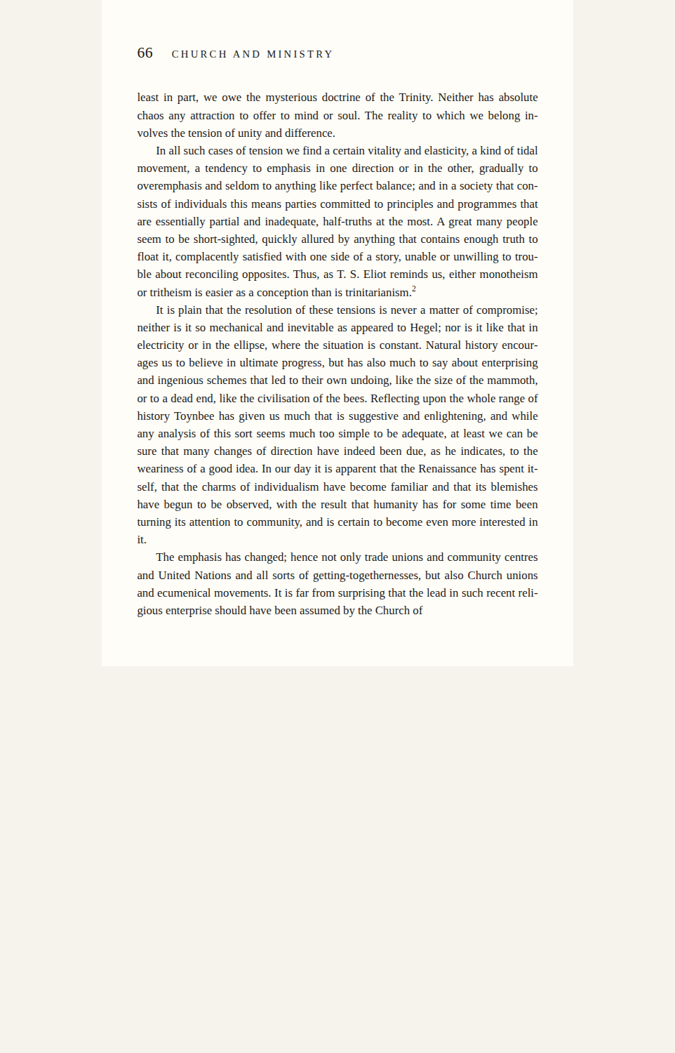66 Church and Ministry
least in part, we owe the mysterious doctrine of the Trinity. Neither has absolute chaos any attraction to offer to mind or soul. The reality to which we belong involves the tension of unity and difference.
In all such cases of tension we find a certain vitality and elasticity, a kind of tidal movement, a tendency to emphasis in one direction or in the other, gradually to overemphasis and seldom to anything like perfect balance; and in a society that consists of individuals this means parties committed to principles and programmes that are essentially partial and inadequate, half-truths at the most. A great many people seem to be short-sighted, quickly allured by anything that contains enough truth to float it, complacently satisfied with one side of a story, unable or unwilling to trouble about reconciling opposites. Thus, as T. S. Eliot reminds us, either monotheism or tritheism is easier as a conception than is trinitarianism.2
It is plain that the resolution of these tensions is never a matter of compromise; neither is it so mechanical and inevitable as appeared to Hegel; nor is it like that in electricity or in the ellipse, where the situation is constant. Natural history encourages us to believe in ultimate progress, but has also much to say about enterprising and ingenious schemes that led to their own undoing, like the size of the mammoth, or to a dead end, like the civilisation of the bees. Reflecting upon the whole range of history Toynbee has given us much that is suggestive and enlightening, and while any analysis of this sort seems much too simple to be adequate, at least we can be sure that many changes of direction have indeed been due, as he indicates, to the weariness of a good idea. In our day it is apparent that the Renaissance has spent itself, that the charms of individualism have become familiar and that its blemishes have begun to be observed, with the result that humanity has for some time been turning its attention to community, and is certain to become even more interested in it.
The emphasis has changed; hence not only trade unions and community centres and United Nations and all sorts of getting-togethernesses, but also Church unions and ecumenical movements. It is far from surprising that the lead in such recent religious enterprise should have been assumed by the Church of